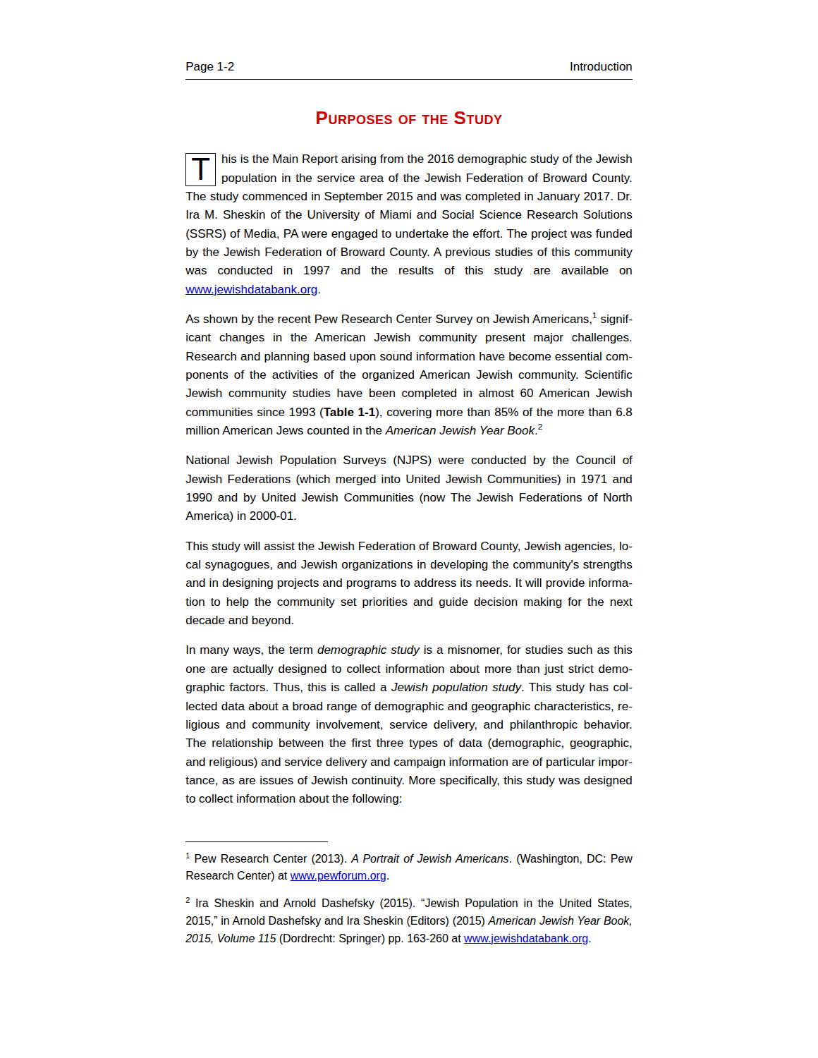Page 1-2 Introduction
Purposes of the Study
This is the Main Report arising from the 2016 demographic study of the Jewish population in the service area of the Jewish Federation of Broward County. The study commenced in September 2015 and was completed in January 2017. Dr. Ira M. Sheskin of the University of Miami and Social Science Research Solutions (SSRS) of Media, PA were engaged to undertake the effort. The project was funded by the Jewish Federation of Broward County. A previous studies of this community was conducted in 1997 and the results of this study are available on www.jewishdatabank.org.
As shown by the recent Pew Research Center Survey on Jewish Americans,1 significant changes in the American Jewish community present major challenges. Research and planning based upon sound information have become essential components of the activities of the organized American Jewish community. Scientific Jewish community studies have been completed in almost 60 American Jewish communities since 1993 (Table 1-1), covering more than 85% of the more than 6.8 million American Jews counted in the American Jewish Year Book.2
National Jewish Population Surveys (NJPS) were conducted by the Council of Jewish Federations (which merged into United Jewish Communities) in 1971 and 1990 and by United Jewish Communities (now The Jewish Federations of North America) in 2000-01.
This study will assist the Jewish Federation of Broward County, Jewish agencies, local synagogues, and Jewish organizations in developing the community's strengths and in designing projects and programs to address its needs. It will provide information to help the community set priorities and guide decision making for the next decade and beyond.
In many ways, the term demographic study is a misnomer, for studies such as this one are actually designed to collect information about more than just strict demographic factors. Thus, this is called a Jewish population study. This study has collected data about a broad range of demographic and geographic characteristics, religious and community involvement, service delivery, and philanthropic behavior. The relationship between the first three types of data (demographic, geographic, and religious) and service delivery and campaign information are of particular importance, as are issues of Jewish continuity. More specifically, this study was designed to collect information about the following:
1 Pew Research Center (2013). A Portrait of Jewish Americans. (Washington, DC: Pew Research Center) at www.pewforum.org.
2 Ira Sheskin and Arnold Dashefsky (2015). “Jewish Population in the United States, 2015,” in Arnold Dashefsky and Ira Sheskin (Editors) (2015) American Jewish Year Book, 2015, Volume 115 (Dordrecht: Springer) pp. 163-260 at www.jewishdatabank.org.